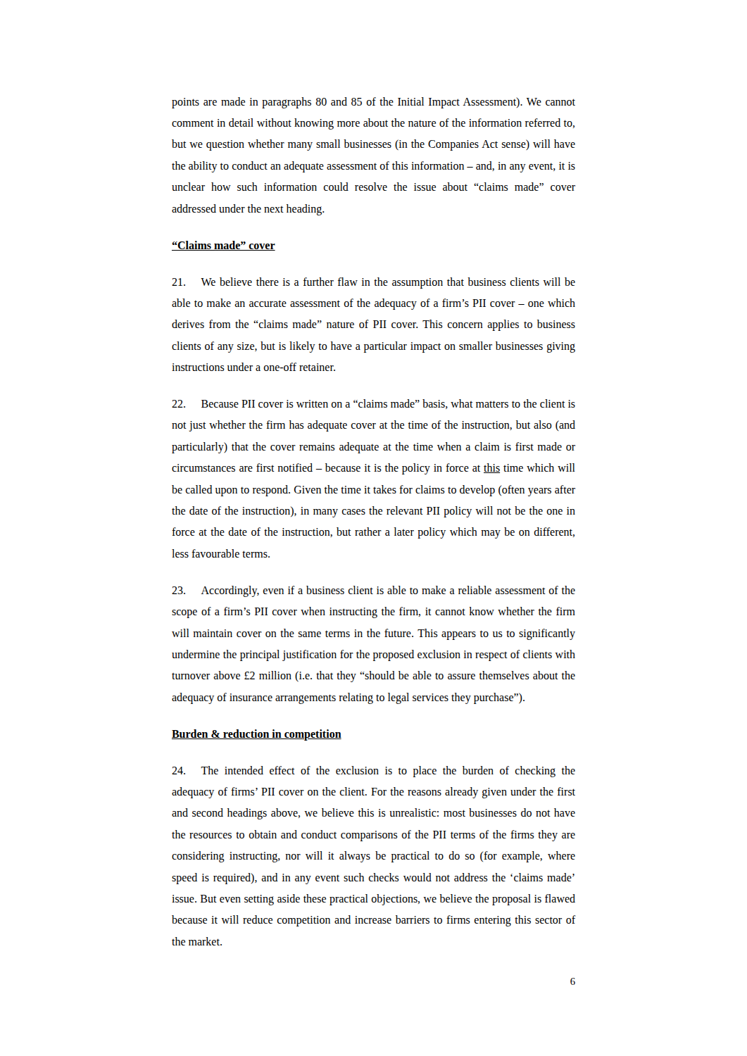points are made in paragraphs 80 and 85 of the Initial Impact Assessment). We cannot comment in detail without knowing more about the nature of the information referred to, but we question whether many small businesses (in the Companies Act sense) will have the ability to conduct an adequate assessment of this information – and, in any event, it is unclear how such information could resolve the issue about “claims made” cover addressed under the next heading.
“Claims made” cover
21. We believe there is a further flaw in the assumption that business clients will be able to make an accurate assessment of the adequacy of a firm’s PII cover – one which derives from the “claims made” nature of PII cover. This concern applies to business clients of any size, but is likely to have a particular impact on smaller businesses giving instructions under a one-off retainer.
22. Because PII cover is written on a “claims made” basis, what matters to the client is not just whether the firm has adequate cover at the time of the instruction, but also (and particularly) that the cover remains adequate at the time when a claim is first made or circumstances are first notified – because it is the policy in force at this time which will be called upon to respond. Given the time it takes for claims to develop (often years after the date of the instruction), in many cases the relevant PII policy will not be the one in force at the date of the instruction, but rather a later policy which may be on different, less favourable terms.
23. Accordingly, even if a business client is able to make a reliable assessment of the scope of a firm’s PII cover when instructing the firm, it cannot know whether the firm will maintain cover on the same terms in the future. This appears to us to significantly undermine the principal justification for the proposed exclusion in respect of clients with turnover above £2 million (i.e. that they “should be able to assure themselves about the adequacy of insurance arrangements relating to legal services they purchase”).
Burden & reduction in competition
24. The intended effect of the exclusion is to place the burden of checking the adequacy of firms’ PII cover on the client. For the reasons already given under the first and second headings above, we believe this is unrealistic: most businesses do not have the resources to obtain and conduct comparisons of the PII terms of the firms they are considering instructing, nor will it always be practical to do so (for example, where speed is required), and in any event such checks would not address the ‘claims made’ issue. But even setting aside these practical objections, we believe the proposal is flawed because it will reduce competition and increase barriers to firms entering this sector of the market.
6